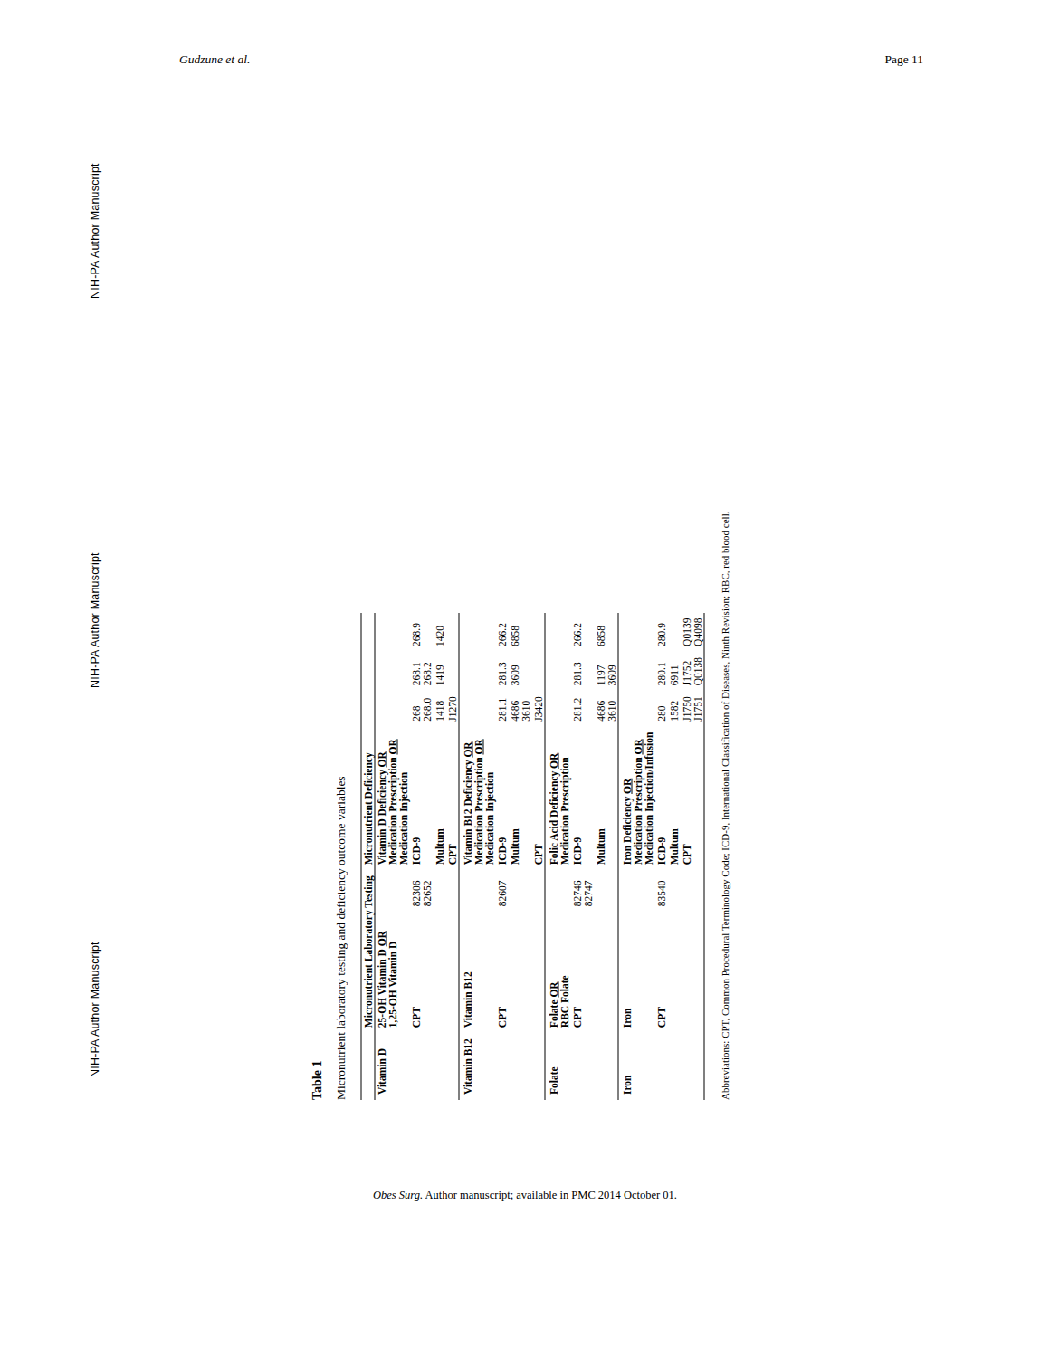NIH-PA Author Manuscript
NIH-PA Author Manuscript
NIH-PA Author Manuscript
Gudzune et al.
Page 11
Table 1
Micronutrient laboratory testing and deficiency outcome variables
| | Micronutrient Laboratory Testing | Micronutrient Deficiency |
| Vitamin D | 25-OH Vitamin D OR 1,25-OH Vitamin D | | Vitamin D Deficiency OR Medication Prescription OR Medication Injection | | | |
| | CPT | 82306 82652 | ICD-9 | 268 268.0 | 268.1 268.2 | 268.9 |
| | | | Multum | 1418 | 1419 | 1420 |
| | | | CPT | J1270 | | |
| Vitamin B12 | Vitamin B12 | | Vitamin B12 Deficiency OR Medication Prescription OR Medication Injection | | | |
| | CPT | 82607 | ICD-9 | 281.1 | 281.3 | 266.2 |
| | | | Multum | 4686 3610 | 3609 | 6858 |
| | | | CPT | J3420 | | |
| Folate | Folate OR RBC Folate | | Folic Acid Deficiency OR Medication Prescription | | | |
| | CPT | 82746 82747 | ICD-9 | 281.2 | 281.3 | 266.2 |
| | | | Multum | 4686 3610 | 1197 3609 | 6858 |
| Iron | Iron | | Iron Deficiency OR Medication Prescription OR Medication Injection/Infusion | | | |
| | CPT | 83540 | ICD-9 | 280 | 280.1 | 280.9 |
| | | | Multum | 1582 | 6911 | |
| | | | CPT | J1750 J1751 | J1752 Q0138 | Q0139 Q4098 |
Abbreviations: CPT, Common Procedural Terminology Code; ICD-9, International Classification of Diseases, Ninth Revision; RBC, red blood cell.
Obes Surg. Author manuscript; available in PMC 2014 October 01.